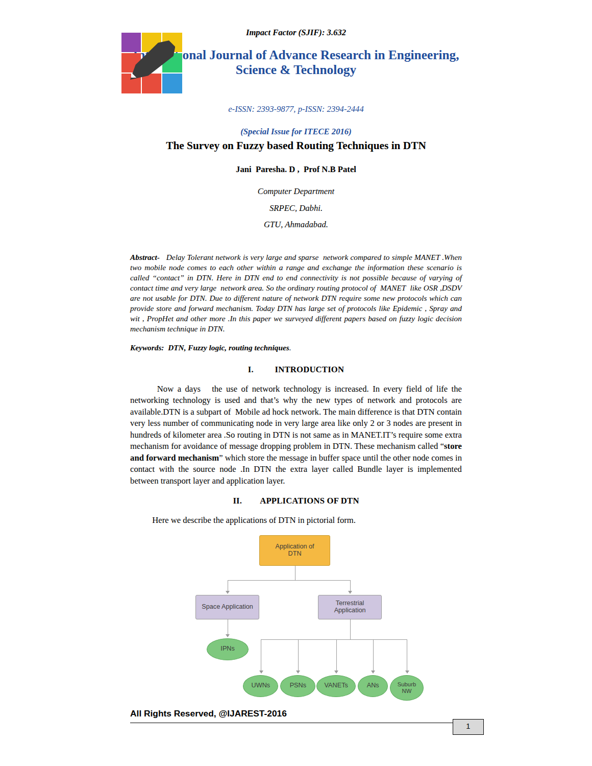Impact Factor (SJIF): 3.632
International Journal of Advance Research in Engineering, Science & Technology
e-ISSN: 2393-9877, p-ISSN: 2394-2444
(Special Issue for ITECE 2016)
The Survey on Fuzzy based Routing Techniques in DTN
Jani Paresha. D , Prof N.B Patel
Computer Department
SRPEC, Dabhi.
GTU, Ahmadabad.
Abstract- Delay Tolerant network is very large and sparse network compared to simple MANET .When two mobile node comes to each other within a range and exchange the information these scenario is called “contact” in DTN. Here in DTN end to end connectivity is not possible because of varying of contact time and very large network area. So the ordinary routing protocol of MANET like OSR ,DSDV are not usable for DTN. Due to different nature of network DTN require some new protocols which can provide store and forward mechanism. Today DTN has large set of protocols like Epidemic , Spray and wit , PropHet and other more .In this paper we surveyed different papers based on fuzzy logic decision mechanism technique in DTN.
Keywords: DTN, Fuzzy logic, routing techniques.
I. INTRODUCTION
Now a days the use of network technology is increased. In every field of life the networking technology is used and that’s why the new types of network and protocols are available.DTN is a subpart of Mobile ad hock network. The main difference is that DTN contain very less number of communicating node in very large area like only 2 or 3 nodes are present in hundreds of kilometer area .So routing in DTN is not same as in MANET.IT’s require some extra mechanism for avoidance of message dropping problem in DTN. These mechanism called “store and forward mechanism” which store the message in buffer space until the other node comes in contact with the source node .In DTN the extra layer called Bundle layer is implemented between transport layer and application layer.
II. APPLICATIONS OF DTN
Here we describe the applications of DTN in pictorial form.
Application of
DTN
Space Application
Terrestrial
Application
IPNs
UWNs
PSNs
VANETs
ANs
Suburb
NW
All Rights Reserved, @IJAREST-2016
1